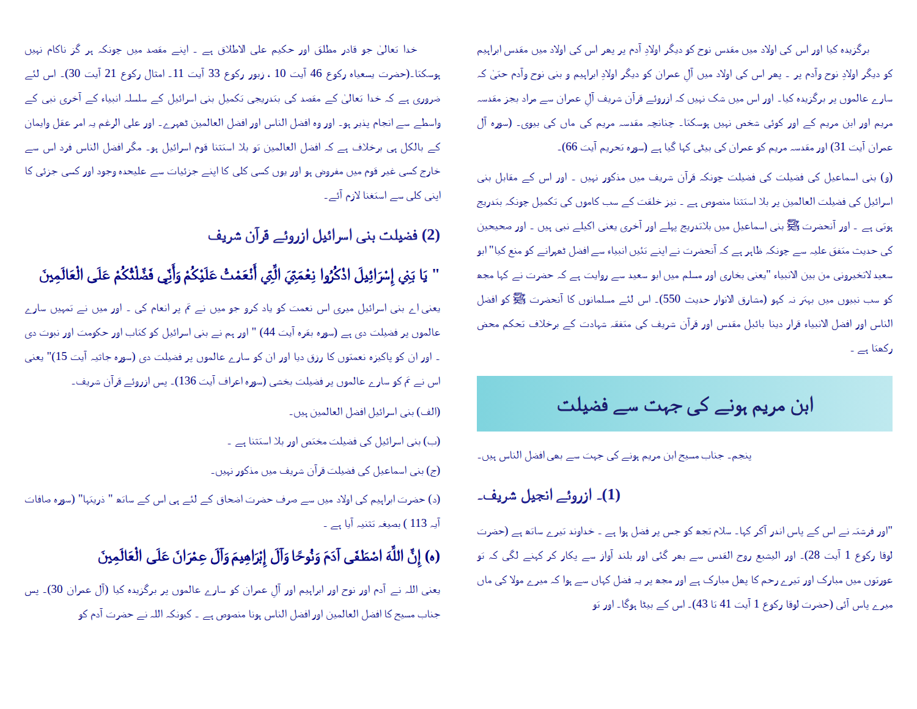برگزیدہ کیا اور اس کی اولاد میں مقدس نوح کو دیگر اولادِ آدم پر پھر اس کی اولاد میں مقدس ابراہیم کو دیگر اولادِ نوح وآدم پر ۔ پھر اس کی اولاد میں آلِ عمران کو دیگر اولادِ ابراہیم و بنی نوح وآدم حتیٰ کہ سارے عالموں پر برگزیدہ کیا۔ اور اس میں شک نہیں کہ ازروئے قرآن شریف آلِ عمران سے مراد بجز مقدسہ مریم اور ابن مریم کے اور کوئی شخص نہیں ہوسکتا۔ چنانچہ مقدسہ مریم کی ماں کی بیوی۔ (سورہ آل عمران آیت 31) اور مقدسہ مریم کو عمران کی بیٹی کہا گیا ہے (سورہ تحریم آیت 66)۔
(و) بنی اسماعیل کی فضیلت کی فضیلت چونکہ قرآن شریف میں مذکور نہیں ۔ اور اس کے مقابل بنی اسرائیل کی فضیلت العالمین پر بلا استثنا منصوص ہے ۔ نیز خلقت کے سب کاموں کی تکمیل چونکہ بتدریج ہوتی ہے ۔ اور آنحضرت ﷺ بنی اسماعیل میں بلاتدریج پہلے اور آخری یعنی اکیلے نبی ہیں ۔ اور صحیحین کی حدیث متفق علیہ سے چونکہ ظاہر ہے کہ آنحضرت نے اپنے تئیں انبیاء سے افضل ٹھہرانے کو منع کیا" ابو سعید لاتخیرونی من بین الانبیاء "یعنی بخاری اور مسلم میں ابو سعید سے روایت ہے کہ حضرت نے کہا مجھ کو سب نبیوں میں بہتر نہ کہو (مشارق الانوار حدیث 550)۔ اس لئے مسلمانوں کا آنحضرت ﷺ کو افضل الناس اور افضل الانبیاء قرار دینا بائبل مقدس اور قرآن شریف کی متفقہ شہادت کے برخلاف تحکم محض رکھتا ہے ۔
ابن مریم ہونے کی جہت سے فضیلت
پنجم۔ جناب مسیح ابن مریم ہونے کی جہت سے بھی افضل الناس ہیں۔
(1)۔ ازروئے انجیل شریف۔
"اور فرشتہ نے اس کے پاس اندر آکر کہا۔ سلام تجھ کو جس پر فضل ہوا ہے ۔ خداوند تیرے ساتھ ہے (حضرت لوقا رکوع 1 آیت 28)۔ اور الیشبع روح القدس سے بھر گئی اور بلند آواز سے پکار کر کہنے لگی کہ تو عورتوں میں مبارک اور تیرے رحم کا پھل مبارک ہے اور مجھ پر یہ فضل کہاں سے ہوا کہ میرے مولا کی ماں میرے پاس آئی (حضرت لوقا رکوع 1 آیت 41 تا 43)۔ اس کے بیٹا ہوگا۔ اور تو
خدا تعالیٰ جو قادر مطلق اور حکیم علی الاطلاق ہے ۔ اپنے مقصد میں چونکہ ہر گز ناکام نہیں ہوسکتا۔(حضرت یسعیاہ رکوع 46 آیت 10 ، زبور رکوع 33 آیت 11۔ امثال رکوع 21 آیت 30)۔ اس لئے ضروری ہے کہ خدا تعالیٰ کے مقصد کی بتدریجی تکمیل بنی اسرائیل کے سلسلہ انبیاء کے آخری نبی کے واسطے سے انجام پذیر ہو۔ اور وہ افضل الناس اور افضل العالمین ٹھہرے۔ اور علی الرغم یہ امر عقل وایمان کے بالکل ہی برخلاف ہے کہ افضل العالمین تو بلا استثنا قوم اسرائیل ہو۔ مگر افضل الناس فرد اس سے خارج کسی غیر قوم میں مفروض ہو اور یوں کسی کلی کا اپنے جزئیات سے علیحدہ وجود اور کسی جزئی کا اپنی کلی سے استغنا لازم آئے۔
(2) فضیلت بنی اسرائیل ازروئے قرآن شریف
" يَا بَنِي إِسْرَائِيلَ اذْكُرُوا نِعْمَتِيَ الَّتِي أَنْعَمْتُ عَلَيْكُمْ وَأَنِّي فَضَّلْتُكُمْ عَلَى الْعَالَمِينَ
یعنی اے بنی اسرائیل میری اس نعمت کو یاد کرو جو میں نے تم پر انعام کی ۔ اور میں نے تمہیں سارے عالموں پر فضیلت دی ہے (سورہ بقرہ آیت 44) " اور ہم نے بنی اسرائیل کو کتاب اور حکومت اور نبوت دی ۔ اور ان کو پاکیزہ نعمتوں کا رزق دیا اور ان کو سارے عالموں پر فضیلت دی (سورہ جاثیہ آیت 15)" یعنی اس نے تم کو سارے عالموں پر فضیلت بخشی (سورہ اعراف آیت 136)۔ پس ازروئے قرآن شریف۔
(الف) بنی اسرائیل افضل العالمین ہیں۔
(ب) بنی اسرائیل کی فضیلت مختص اور بلا استثنا ہے ۔
(ج) بنی اسماعیل کی فضیلت قرآن شریف میں مذکور نہیں۔
(د) حضرت ابراہیم کی اولاد میں سے صرف حضرت اضحاق کے لئے ہی اس کے ساتھ " ذریتہا" (سورہ صافات آیہ 113 ) بصیغہ تثنیہ آیا ہے ۔
(ہ) إِنَّ اللَّهَ اصْطَفَى آدَمَ وَنُوحًا وَآلَ إِبْرَاهِيمَ وَآلَ عِمْرَانَ عَلَى الْعَالَمِينَ
یعنی اللہ نے آدم اور نوح اور ابراہیم اور آلِ عمران کو سارے عالموں پر برگزیدہ کیا (آل عمران 30)۔ پس جناب مسیح کا افضل العالمین اور افضل الناس ہونا منصوص ہے ۔ کیونکہ اللہ نے حضرت آدم کو